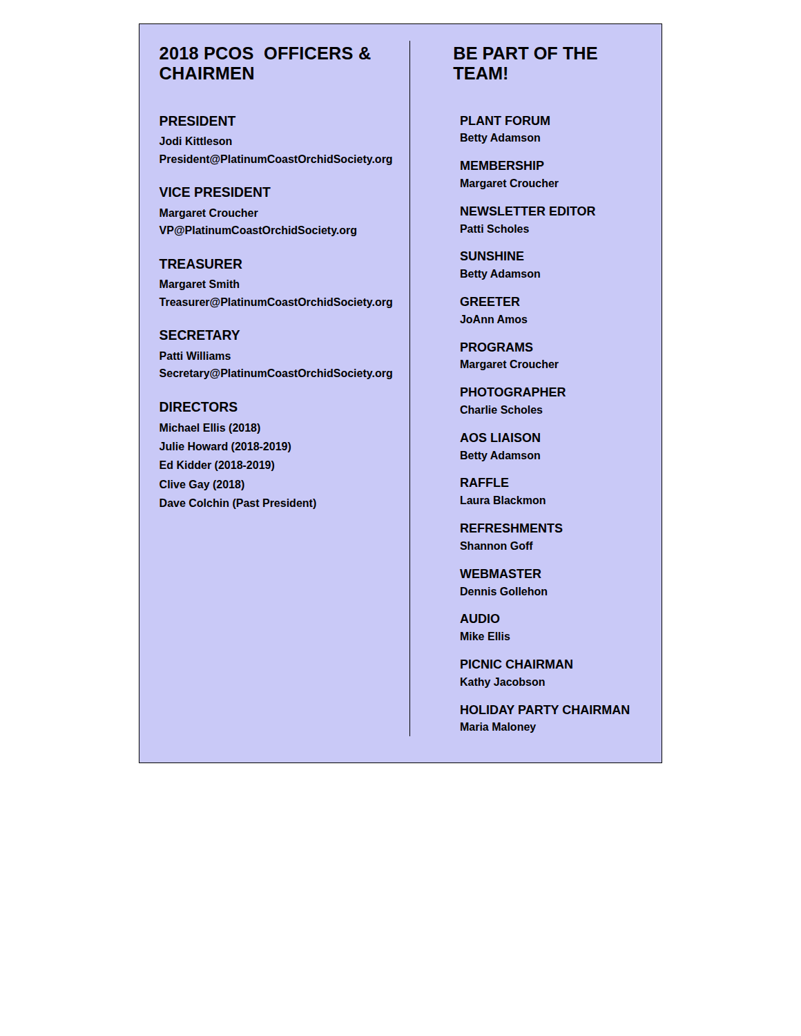2018 PCOS OFFICERS & CHAIRMEN
PRESIDENT
Jodi Kittleson
President@PlatinumCoastOrchidSociety.org
VICE PRESIDENT
Margaret Croucher
VP@PlatinumCoastOrchidSociety.org
TREASURER
Margaret Smith
Treasurer@PlatinumCoastOrchidSociety.org
SECRETARY
Patti Williams
Secretary@PlatinumCoastOrchidSociety.org
DIRECTORS
Michael Ellis (2018)
Julie Howard (2018-2019)
Ed Kidder (2018-2019)
Clive Gay (2018)
Dave Colchin (Past President)
BE PART OF THE TEAM!
PLANT FORUM
Betty Adamson
MEMBERSHIP
Margaret Croucher
NEWSLETTER EDITOR
Patti Scholes
SUNSHINE
Betty Adamson
GREETER
JoAnn Amos
PROGRAMS
Margaret Croucher
PHOTOGRAPHER
Charlie Scholes
AOS LIAISON
Betty Adamson
RAFFLE
Laura Blackmon
REFRESHMENTS
Shannon Goff
WEBMASTER
Dennis Gollehon
AUDIO
Mike Ellis
PICNIC CHAIRMAN
Kathy Jacobson
HOLIDAY PARTY CHAIRMAN
Maria Maloney